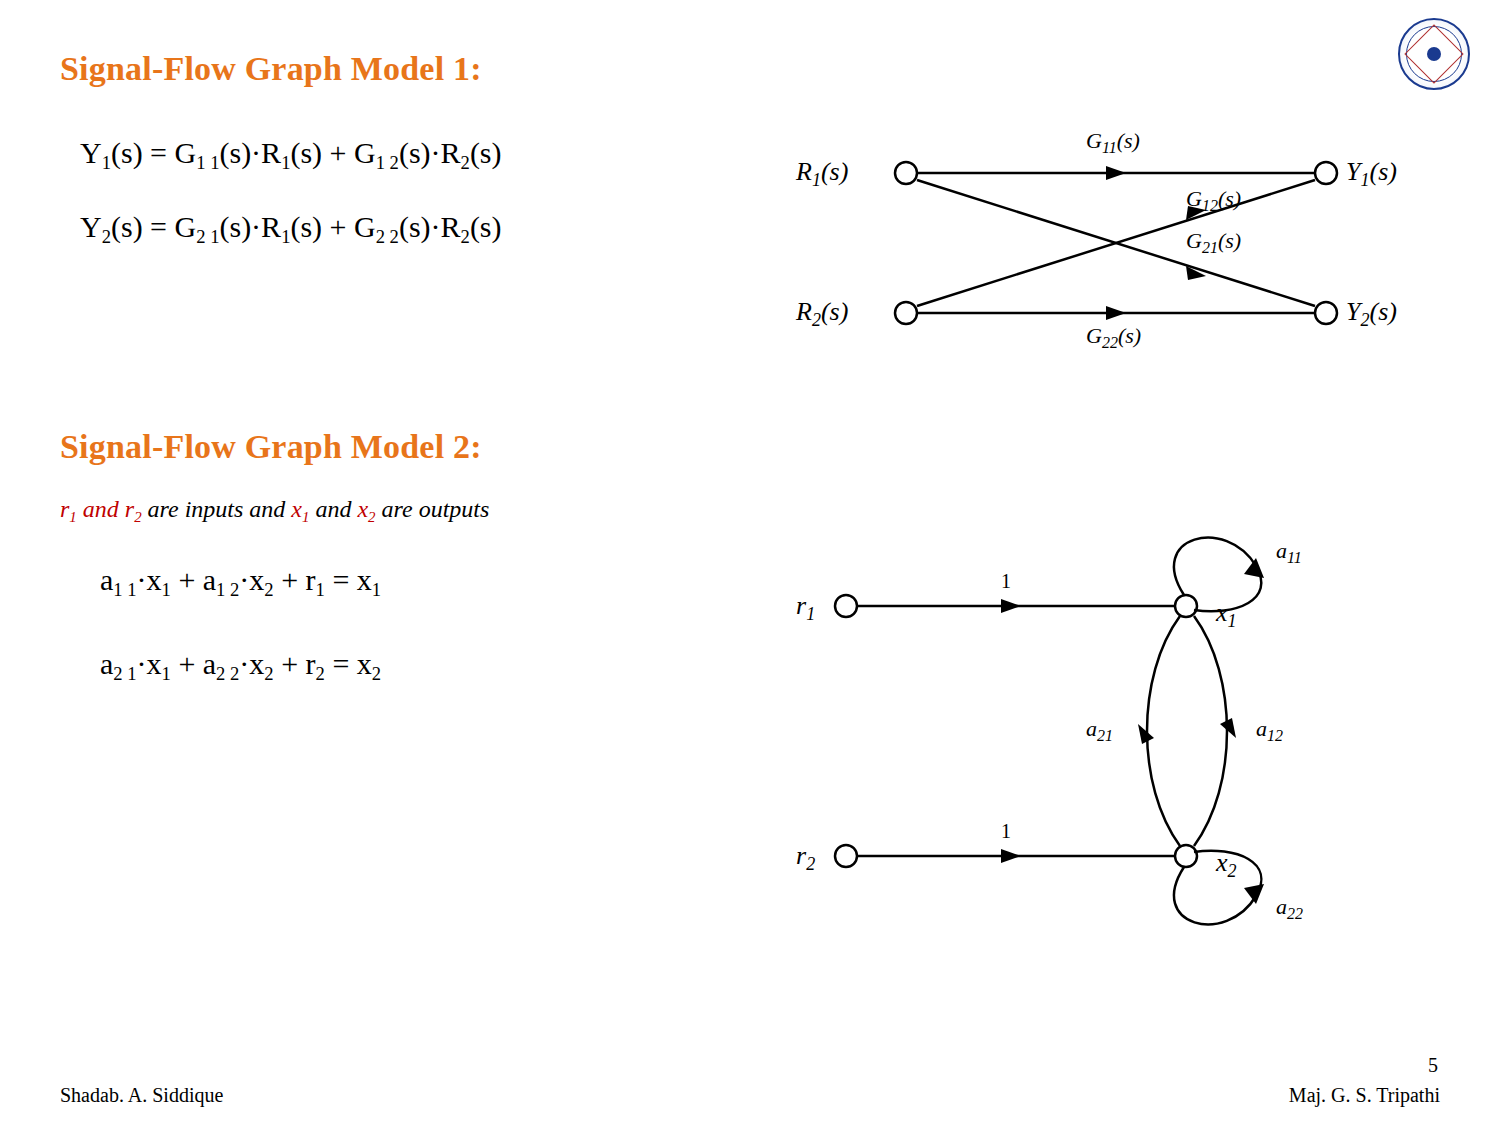Signal-Flow Graph Model 1:
Y1(s) = G1 1(s)·R1(s) + G1 2(s)·R2(s)
Y2(s) = G2 1(s)·R1(s) + G2 2(s)·R2(s)
R1(s) R2(s) Y1(s) Y2(s) G11(s) G21(s) G12(s) G22(s)
Signal-Flow Graph Model 2:
r1 and r2 are inputs and x1 and x2 are outputs
a1 1·x1 + a1 2·x2 + r1 = x1
a2 1·x1 + a2 2·x2 + r2 = x2
r1 r2 x1 x2 1 1 a11 a22 a21 a12
5
Shadab. A. Siddique Maj. G. S. Tripathi